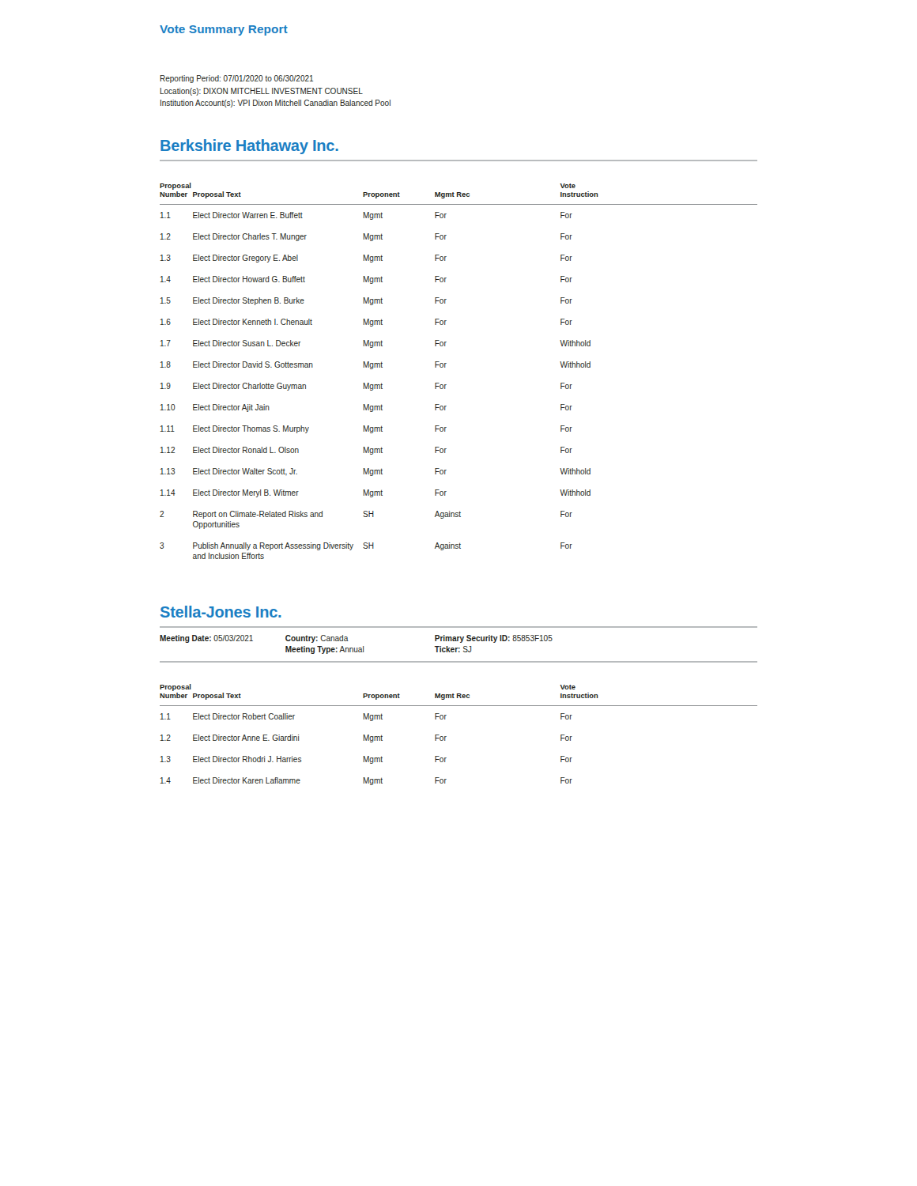Vote Summary Report
Reporting Period: 07/01/2020 to 06/30/2021
Location(s): DIXON MITCHELL INVESTMENT COUNSEL
Institution Account(s): VPI Dixon Mitchell Canadian Balanced Pool
Berkshire Hathaway Inc.
| Proposal Number | Proposal Text | Proponent | Mgmt Rec | Vote Instruction |
| --- | --- | --- | --- | --- |
| 1.1 | Elect Director Warren E. Buffett | Mgmt | For | For |
| 1.2 | Elect Director Charles T. Munger | Mgmt | For | For |
| 1.3 | Elect Director Gregory E. Abel | Mgmt | For | For |
| 1.4 | Elect Director Howard G. Buffett | Mgmt | For | For |
| 1.5 | Elect Director Stephen B. Burke | Mgmt | For | For |
| 1.6 | Elect Director Kenneth I. Chenault | Mgmt | For | For |
| 1.7 | Elect Director Susan L. Decker | Mgmt | For | Withhold |
| 1.8 | Elect Director David S. Gottesman | Mgmt | For | Withhold |
| 1.9 | Elect Director Charlotte Guyman | Mgmt | For | For |
| 1.10 | Elect Director Ajit Jain | Mgmt | For | For |
| 1.11 | Elect Director Thomas S. Murphy | Mgmt | For | For |
| 1.12 | Elect Director Ronald L. Olson | Mgmt | For | For |
| 1.13 | Elect Director Walter Scott, Jr. | Mgmt | For | Withhold |
| 1.14 | Elect Director Meryl B. Witmer | Mgmt | For | Withhold |
| 2 | Report on Climate-Related Risks and Opportunities | SH | Against | For |
| 3 | Publish Annually a Report Assessing Diversity and Inclusion Efforts | SH | Against | For |
Stella-Jones Inc.
| Meeting Date: 05/03/2021 | Country: Canada | Primary Security ID: 85853F105 |
| | Meeting Type: Annual | Ticker: SJ |
| Proposal Number | Proposal Text | Proponent | Mgmt Rec | Vote Instruction |
| --- | --- | --- | --- | --- |
| 1.1 | Elect Director Robert Coallier | Mgmt | For | For |
| 1.2 | Elect Director Anne E. Giardini | Mgmt | For | For |
| 1.3 | Elect Director Rhodri J. Harries | Mgmt | For | For |
| 1.4 | Elect Director Karen Laflamme | Mgmt | For | For |